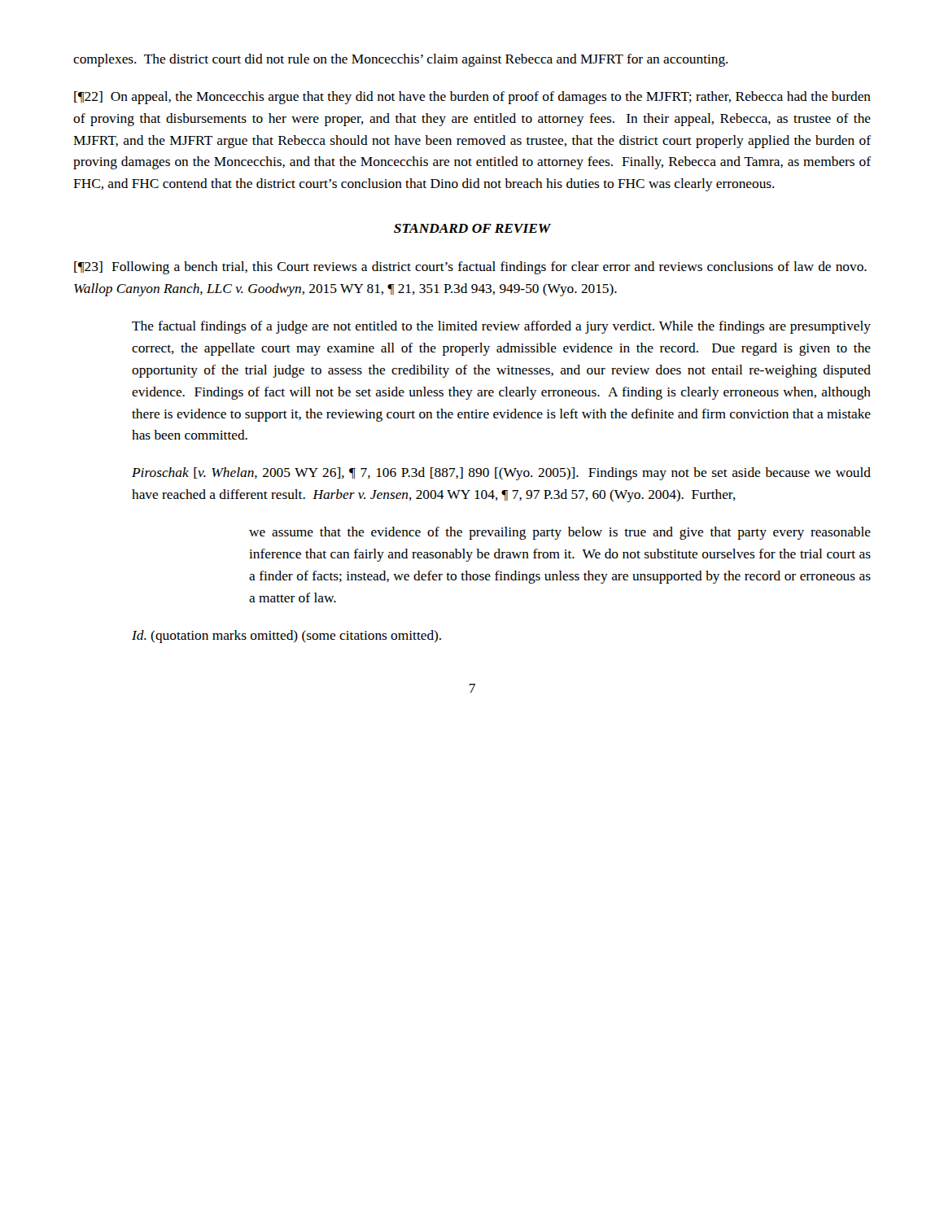complexes. The district court did not rule on the Moncecchis’ claim against Rebecca and MJFRT for an accounting.
[¶22] On appeal, the Moncecchis argue that they did not have the burden of proof of damages to the MJFRT; rather, Rebecca had the burden of proving that disbursements to her were proper, and that they are entitled to attorney fees. In their appeal, Rebecca, as trustee of the MJFRT, and the MJFRT argue that Rebecca should not have been removed as trustee, that the district court properly applied the burden of proving damages on the Moncecchis, and that the Moncecchis are not entitled to attorney fees. Finally, Rebecca and Tamra, as members of FHC, and FHC contend that the district court’s conclusion that Dino did not breach his duties to FHC was clearly erroneous.
STANDARD OF REVIEW
[¶23] Following a bench trial, this Court reviews a district court’s factual findings for clear error and reviews conclusions of law de novo. Wallop Canyon Ranch, LLC v. Goodwyn, 2015 WY 81, ¶ 21, 351 P.3d 943, 949-50 (Wyo. 2015).
The factual findings of a judge are not entitled to the limited review afforded a jury verdict. While the findings are presumptively correct, the appellate court may examine all of the properly admissible evidence in the record. Due regard is given to the opportunity of the trial judge to assess the credibility of the witnesses, and our review does not entail re-weighing disputed evidence. Findings of fact will not be set aside unless they are clearly erroneous. A finding is clearly erroneous when, although there is evidence to support it, the reviewing court on the entire evidence is left with the definite and firm conviction that a mistake has been committed.
Piroschak [v. Whelan, 2005 WY 26], ¶ 7, 106 P.3d [887,] 890 [(Wyo. 2005)]. Findings may not be set aside because we would have reached a different result. Harber v. Jensen, 2004 WY 104, ¶ 7, 97 P.3d 57, 60 (Wyo. 2004). Further,
we assume that the evidence of the prevailing party below is true and give that party every reasonable inference that can fairly and reasonably be drawn from it. We do not substitute ourselves for the trial court as a finder of facts; instead, we defer to those findings unless they are unsupported by the record or erroneous as a matter of law.
Id. (quotation marks omitted) (some citations omitted).
7